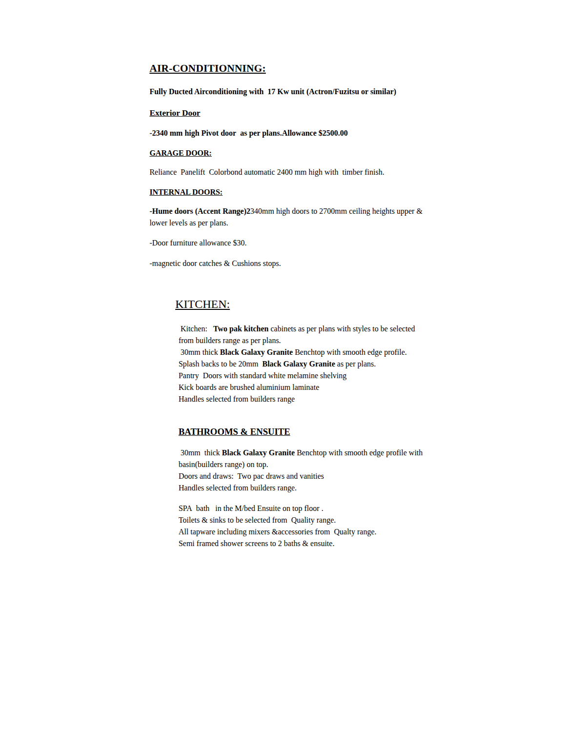AIR-CONDITIONNING:
Fully Ducted Airconditioning with 17 Kw unit (Actron/Fuzitsu or similar)
Exterior Door
-2340 mm high Pivot door as per plans.Allowance $2500.00
GARAGE DOOR:
Reliance Panelift Colorbond automatic 2400 mm high with timber finish.
INTERNAL DOORS:
-Hume doors (Accent Range)2340mm high doors to 2700mm ceiling heights upper & lower levels as per plans.
-Door furniture allowance $30.
-magnetic door catches & Cushions stops.
KITCHEN:
Kitchen: Two pak kitchen cabinets as per plans with styles to be selected from builders range as per plans.
30mm thick Black Galaxy Granite Benchtop with smooth edge profile.
Splash backs to be 20mm Black Galaxy Granite as per plans.
Pantry Doors with standard white melamine shelving
Kick boards are brushed aluminium laminate
Handles selected from builders range
BATHROOMS & ENSUITE
30mm thick Black Galaxy Granite Benchtop with smooth edge profile with basin(builders range) on top.
Doors and draws: Two pac draws and vanities
Handles selected from builders range.
SPA bath in the M/bed Ensuite on top floor .
Toilets & sinks to be selected from Quality range.
All tapware including mixers &accessories from Qualty range.
Semi framed shower screens to 2 baths & ensuite.